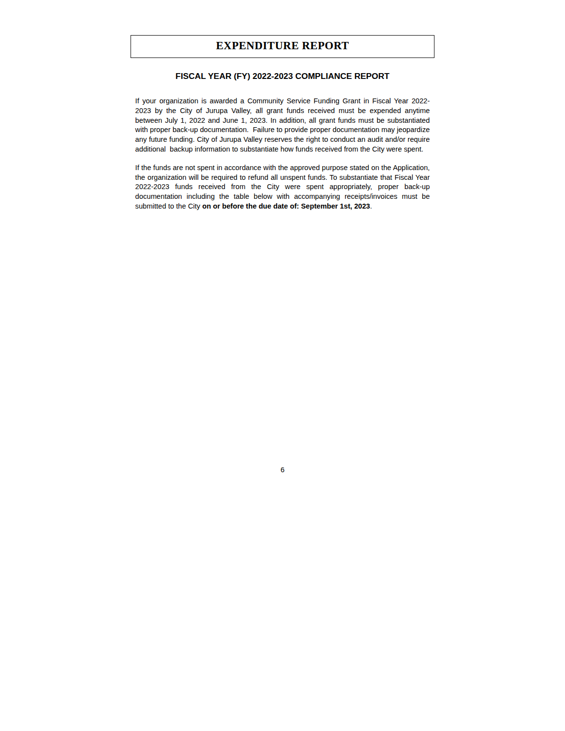EXPENDITURE REPORT
FISCAL YEAR (FY) 2022-2023 COMPLIANCE REPORT
If your organization is awarded a Community Service Funding Grant in Fiscal Year 2022-2023 by the City of Jurupa Valley, all grant funds received must be expended anytime between July 1, 2022 and June 1, 2023. In addition, all grant funds must be substantiated with proper back-up documentation. Failure to provide proper documentation may jeopardize any future funding. City of Jurupa Valley reserves the right to conduct an audit and/or require additional backup information to substantiate how funds received from the City were spent.
If the funds are not spent in accordance with the approved purpose stated on the Application, the organization will be required to refund all unspent funds. To substantiate that Fiscal Year 2022-2023 funds received from the City were spent appropriately, proper back-up documentation including the table below with accompanying receipts/invoices must be submitted to the City on or before the due date of: September 1st, 2023.
6